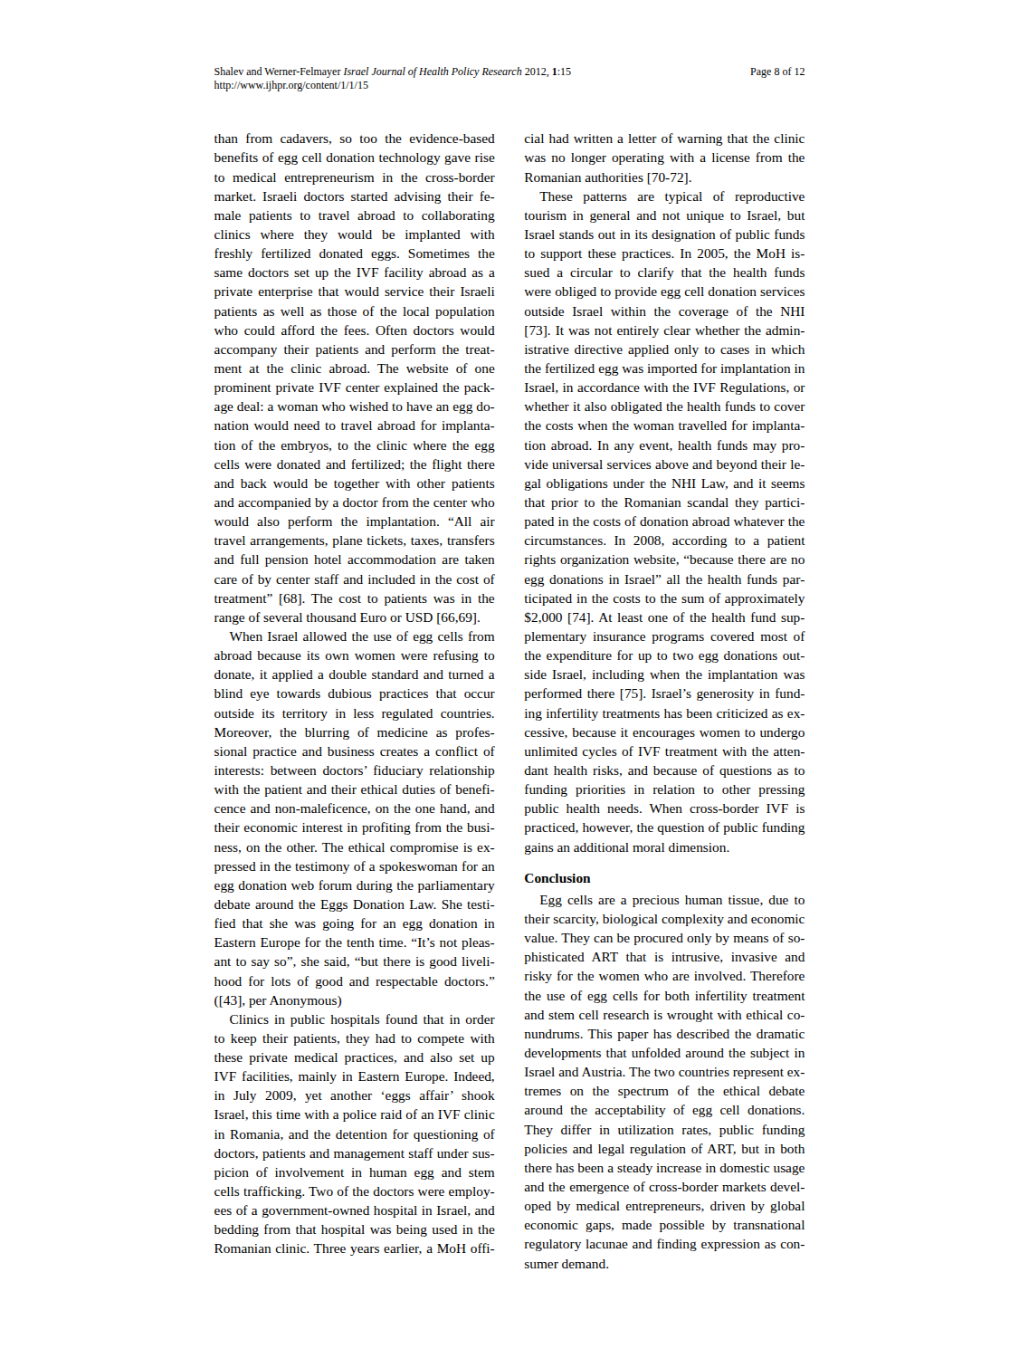Shalev and Werner-Felmayer Israel Journal of Health Policy Research 2012, 1:15
http://www.ijhpr.org/content/1/1/15
Page 8 of 12
than from cadavers, so too the evidence-based benefits of egg cell donation technology gave rise to medical entrepreneurism in the cross-border market. Israeli doctors started advising their female patients to travel abroad to collaborating clinics where they would be implanted with freshly fertilized donated eggs. Sometimes the same doctors set up the IVF facility abroad as a private enterprise that would service their Israeli patients as well as those of the local population who could afford the fees. Often doctors would accompany their patients and perform the treatment at the clinic abroad. The website of one prominent private IVF center explained the package deal: a woman who wished to have an egg donation would need to travel abroad for implantation of the embryos, to the clinic where the egg cells were donated and fertilized; the flight there and back would be together with other patients and accompanied by a doctor from the center who would also perform the implantation. “All air travel arrangements, plane tickets, taxes, transfers and full pension hotel accommodation are taken care of by center staff and included in the cost of treatment” [68]. The cost to patients was in the range of several thousand Euro or USD [66,69].
When Israel allowed the use of egg cells from abroad because its own women were refusing to donate, it applied a double standard and turned a blind eye towards dubious practices that occur outside its territory in less regulated countries. Moreover, the blurring of medicine as professional practice and business creates a conflict of interests: between doctors’ fiduciary relationship with the patient and their ethical duties of beneficence and non-maleficence, on the one hand, and their economic interest in profiting from the business, on the other. The ethical compromise is expressed in the testimony of a spokeswoman for an egg donation web forum during the parliamentary debate around the Eggs Donation Law. She testified that she was going for an egg donation in Eastern Europe for the tenth time. “It’s not pleasant to say so”, she said, “but there is good livelihood for lots of good and respectable doctors.” ([43], per Anonymous)
Clinics in public hospitals found that in order to keep their patients, they had to compete with these private medical practices, and also set up IVF facilities, mainly in Eastern Europe. Indeed, in July 2009, yet another ‘eggs affair’ shook Israel, this time with a police raid of an IVF clinic in Romania, and the detention for questioning of doctors, patients and management staff under suspicion of involvement in human egg and stem cells trafficking. Two of the doctors were employees of a government-owned hospital in Israel, and bedding from that hospital was being used in the Romanian clinic. Three years earlier, a MoH official had written a letter of warning that the clinic was no longer operating with a license from the Romanian authorities [70-72].
These patterns are typical of reproductive tourism in general and not unique to Israel, but Israel stands out in its designation of public funds to support these practices. In 2005, the MoH issued a circular to clarify that the health funds were obliged to provide egg cell donation services outside Israel within the coverage of the NHI [73]. It was not entirely clear whether the administrative directive applied only to cases in which the fertilized egg was imported for implantation in Israel, in accordance with the IVF Regulations, or whether it also obligated the health funds to cover the costs when the woman travelled for implantation abroad. In any event, health funds may provide universal services above and beyond their legal obligations under the NHI Law, and it seems that prior to the Romanian scandal they participated in the costs of donation abroad whatever the circumstances. In 2008, according to a patient rights organization website, “because there are no egg donations in Israel” all the health funds participated in the costs to the sum of approximately $2,000 [74]. At least one of the health fund supplementary insurance programs covered most of the expenditure for up to two egg donations outside Israel, including when the implantation was performed there [75]. Israel’s generosity in funding infertility treatments has been criticized as excessive, because it encourages women to undergo unlimited cycles of IVF treatment with the attendant health risks, and because of questions as to funding priorities in relation to other pressing public health needs. When cross-border IVF is practiced, however, the question of public funding gains an additional moral dimension.
Conclusion
Egg cells are a precious human tissue, due to their scarcity, biological complexity and economic value. They can be procured only by means of sophisticated ART that is intrusive, invasive and risky for the women who are involved. Therefore the use of egg cells for both infertility treatment and stem cell research is wrought with ethical conundrums. This paper has described the dramatic developments that unfolded around the subject in Israel and Austria. The two countries represent extremes on the spectrum of the ethical debate around the acceptability of egg cell donations. They differ in utilization rates, public funding policies and legal regulation of ART, but in both there has been a steady increase in domestic usage and the emergence of cross-border markets developed by medical entrepreneurs, driven by global economic gaps, made possible by transnational regulatory lacunae and finding expression as consumer demand.